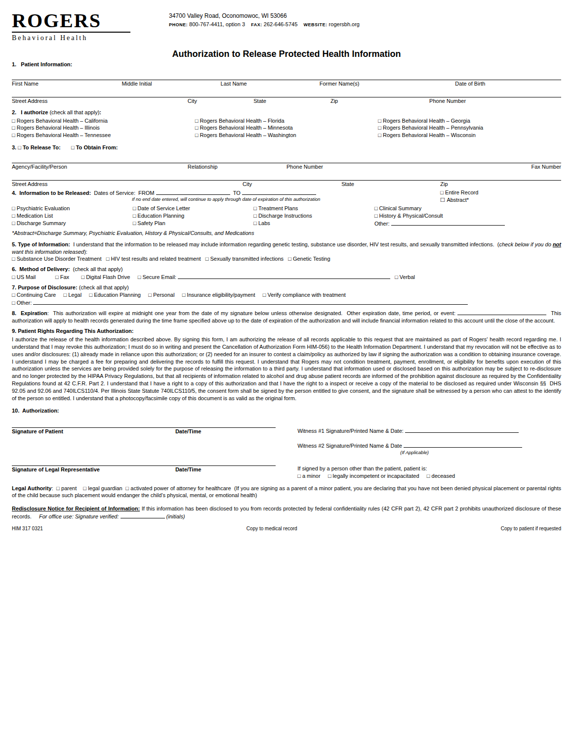ROGERS
Behavioral Health
34700 Valley Road, Oconomowoc, WI 53066
PHONE: 800-767-4411, option 3 FAX: 262-646-5745 WEBSITE: rogersbh.org
Authorization to Release Protected Health Information
1. Patient Information:
| First Name | Middle Initial | Last Name | Former Name(s) | Date of Birth |
| Street Address | City | State | Zip | Phone Number |
2. I authorize (check all that apply):
□ Rogers Behavioral Health – California
□ Rogers Behavioral Health – Florida
□ Rogers Behavioral Health – Georgia
□ Rogers Behavioral Health – Illinois
□ Rogers Behavioral Health – Minnesota
□ Rogers Behavioral Health – Pennsylvania
□ Rogers Behavioral Health – Tennessee
□ Rogers Behavioral Health – Washington
□ Rogers Behavioral Health – Wisconsin
3. □ To Release To: □ To Obtain From:
| Agency/Facility/Person | Relationship | Phone Number | Fax Number |
| Street Address | City | State | Zip |
| 4. Information to be Released: Dates of Service: FROM TO | □ Entire Record |
| If no end date entered, will continue to apply through date of expiration of this authorization | ☐ Abstract* |
| □ Psychiatric Evaluation | □ Date of Service Letter | □ Treatment Plans | □ Clinical Summary |
| □ Medication List | □ Education Planning | □ Discharge Instructions | □ History & Physical/Consult |
| □ Discharge Summary | □ Safety Plan | □ Labs | Other: |
*Abstract=Discharge Summary, Psychiatric Evaluation, History & Physical/Consults, and Medications
5. Type of Information: I understand that the information to be released may include information regarding genetic testing, substance use disorder, HIV test results, and sexually transmitted infections. (check below if you do not want this information released):
□ Substance Use Disorder Treatment □ HIV test results and related treatment □ Sexually transmitted infections □ Genetic Testing
6. Method of Delivery: (check all that apply)
□ US Mail □ Fax □ Digital Flash Drive □ Secure Email: □ Verbal
7. Purpose of Disclosure: (check all that apply)
□ Continuing Care □ Legal □ Education Planning □ Personal □ Insurance eligibility/payment □ Verify compliance with treatment
□ Other:
8. Expiration: This authorization will expire at midnight one year from the date of my signature below unless otherwise designated. Other expiration date, time period, or event: This authorization will apply to health records generated during the time frame specified above up to the date of expiration of the authorization and will include financial information related to this account until the close of the account.
9. Patient Rights Regarding This Authorization:
I authorize the release of the health information described above. By signing this form, I am authorizing the release of all records applicable to this request that are maintained as part of Rogers' health record regarding me. I understand that I may revoke this authorization; I must do so in writing and present the Cancellation of Authorization Form HIM-056) to the Health Information Department. I understand that my revocation will not be effective as to uses and/or disclosures: (1) already made in reliance upon this authorization; or (2) needed for an insurer to contest a claim/policy as authorized by law if signing the authorization was a condition to obtaining insurance coverage. I understand I may be charged a fee for preparing and delivering the records to fulfill this request. I understand that Rogers may not condition treatment, payment, enrollment, or eligibility for benefits upon execution of this authorization unless the services are being provided solely for the purpose of releasing the information to a third party. I understand that information used or disclosed based on this authorization may be subject to re-disclosure and no longer protected by the HIPAA Privacy Regulations, but that all recipients of information related to alcohol and drug abuse patient records are informed of the prohibition against disclosure as required by the Confidentiality Regulations found at 42 C.F.R. Part 2. I understand that I have a right to a copy of this authorization and that I have the right to a inspect or receive a copy of the material to be disclosed as required under Wisconsin §§ DHS 92.05 and 92.06 and 740ILCS110/4. Per Illinois State Statute 740ILCS110/5, the consent form shall be signed by the person entitled to give consent, and the signature shall be witnessed by a person who can attest to the identify of the person so entitled. I understand that a photocopy/facsimile copy of this document is as valid as the original form.
10. Authorization:
| / Signature of Patient / Date/Time / | | Witness #1 Signature/Printed Name & Date: Witness #2 Signature/Printed Name & Date (If Applicable) |
| / Signature of Legal Representative / Date/Time / | | If signed by a person other than the patient, patient is: □ a minor □ legally incompetent or incapacitated □ deceased |
Legal Authority: □ parent □ legal guardian □ activated power of attorney for healthcare (If you are signing as a parent of a minor patient, you are declaring that you have not been denied physical placement or parental rights of the child because such placement would endanger the child’s physical, mental, or emotional health)
Redisclosure Notice for Recipient of Information: If this information has been disclosed to you from records protected by federal confidentiality rules (42 CFR part 2), 42 CFR part 2 prohibits unauthorized disclosure of these records. For office use: Signature verified: (initials)
HIM 317 0321
Copy to medical record
Copy to patient if requested